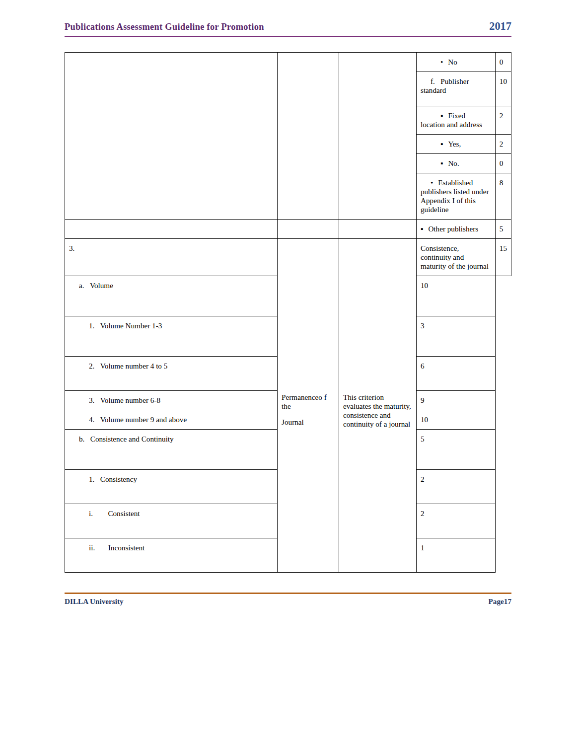Publications Assessment Guideline for Promotion
2017
| | | | No | 0 |
| f. Publisher standard | 10 |
| Fixed location and address | 2 |
| Yes, | 2 |
| No. | 0 |
| Established publishers listed under Appendix I of this guideline | 8 |
| | | | Other publishers | 5 |
| 3. | Permanenceo f the Journal | This criterion evaluates the maturity, consistence and continuity of a journal | Consistence, continuity and maturity of the journal | 15 |
| a. Volume | 10 |
| 1. Volume Number 1-3 | 3 |
| 2. Volume number 4 to 5 | 6 |
| 3. Volume number 6-8 | 9 |
| 4. Volume number 9 and above | 10 |
| b. Consistence and Continuity | 5 |
| 1. Consistency | 2 |
| i. Consistent | 2 |
| ii. Inconsistent | 1 |
DILLA University
Page17